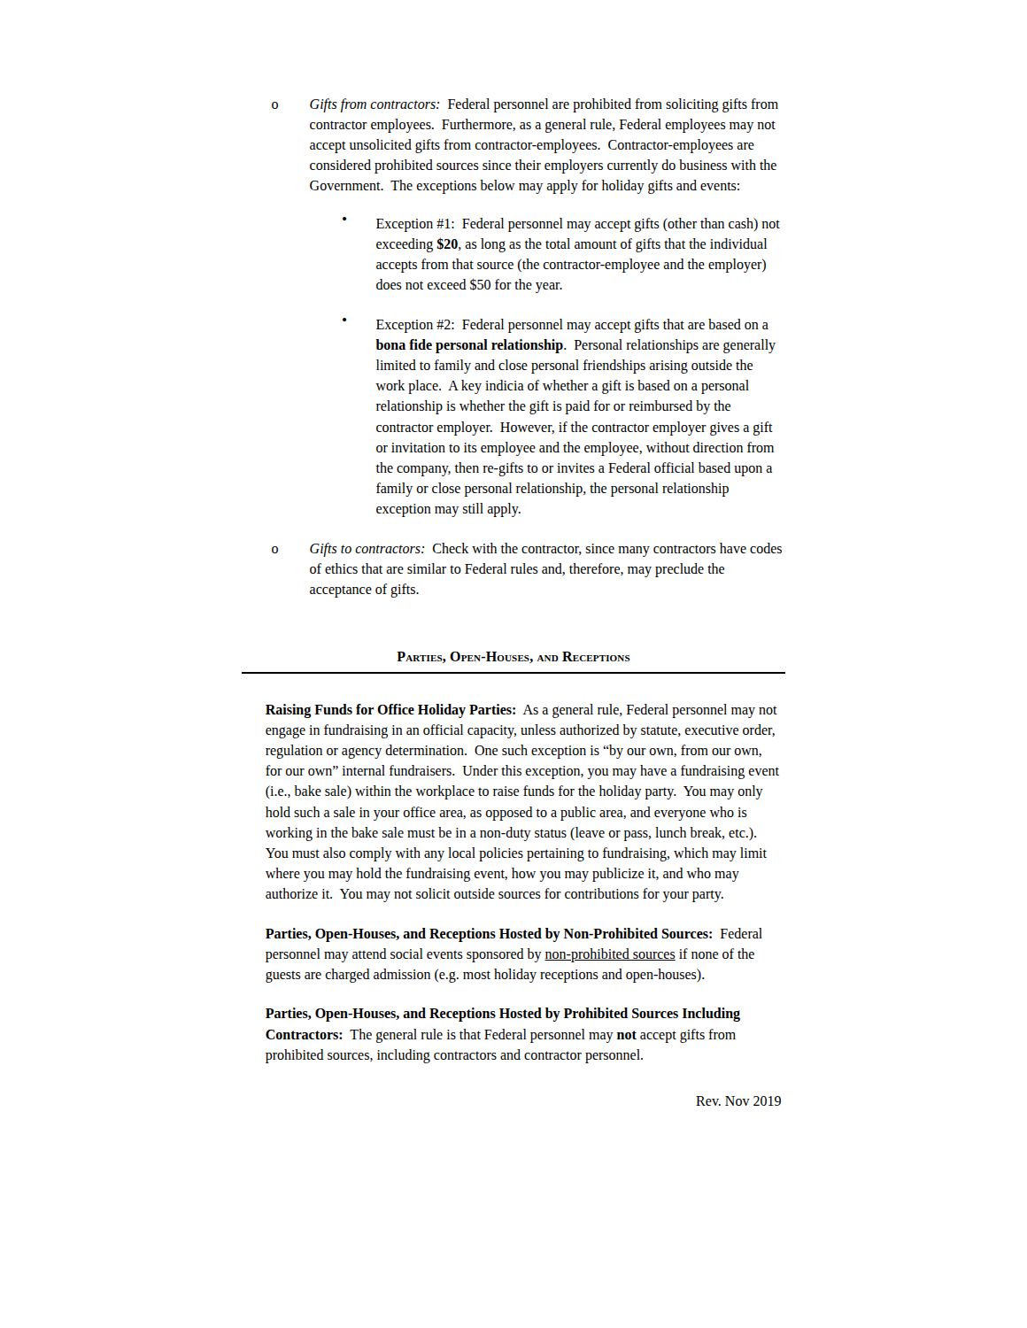o Gifts from contractors: Federal personnel are prohibited from soliciting gifts from contractor employees. Furthermore, as a general rule, Federal employees may not accept unsolicited gifts from contractor-employees. Contractor-employees are considered prohibited sources since their employers currently do business with the Government. The exceptions below may apply for holiday gifts and events:
• Exception #1: Federal personnel may accept gifts (other than cash) not exceeding $20, as long as the total amount of gifts that the individual accepts from that source (the contractor-employee and the employer) does not exceed $50 for the year.
• Exception #2: Federal personnel may accept gifts that are based on a bona fide personal relationship. Personal relationships are generally limited to family and close personal friendships arising outside the work place. A key indicia of whether a gift is based on a personal relationship is whether the gift is paid for or reimbursed by the contractor employer. However, if the contractor employer gives a gift or invitation to its employee and the employee, without direction from the company, then re-gifts to or invites a Federal official based upon a family or close personal relationship, the personal relationship exception may still apply.
o Gifts to contractors: Check with the contractor, since many contractors have codes of ethics that are similar to Federal rules and, therefore, may preclude the acceptance of gifts.
Parties, Open-Houses, and Receptions
Raising Funds for Office Holiday Parties: As a general rule, Federal personnel may not engage in fundraising in an official capacity, unless authorized by statute, executive order, regulation or agency determination. One such exception is “by our own, from our own, for our own” internal fundraisers. Under this exception, you may have a fundraising event (i.e., bake sale) within the workplace to raise funds for the holiday party. You may only hold such a sale in your office area, as opposed to a public area, and everyone who is working in the bake sale must be in a non-duty status (leave or pass, lunch break, etc.). You must also comply with any local policies pertaining to fundraising, which may limit where you may hold the fundraising event, how you may publicize it, and who may authorize it. You may not solicit outside sources for contributions for your party.
Parties, Open-Houses, and Receptions Hosted by Non-Prohibited Sources: Federal personnel may attend social events sponsored by non-prohibited sources if none of the guests are charged admission (e.g. most holiday receptions and open-houses).
Parties, Open-Houses, and Receptions Hosted by Prohibited Sources Including Contractors: The general rule is that Federal personnel may not accept gifts from prohibited sources, including contractors and contractor personnel.
Rev. Nov 2019